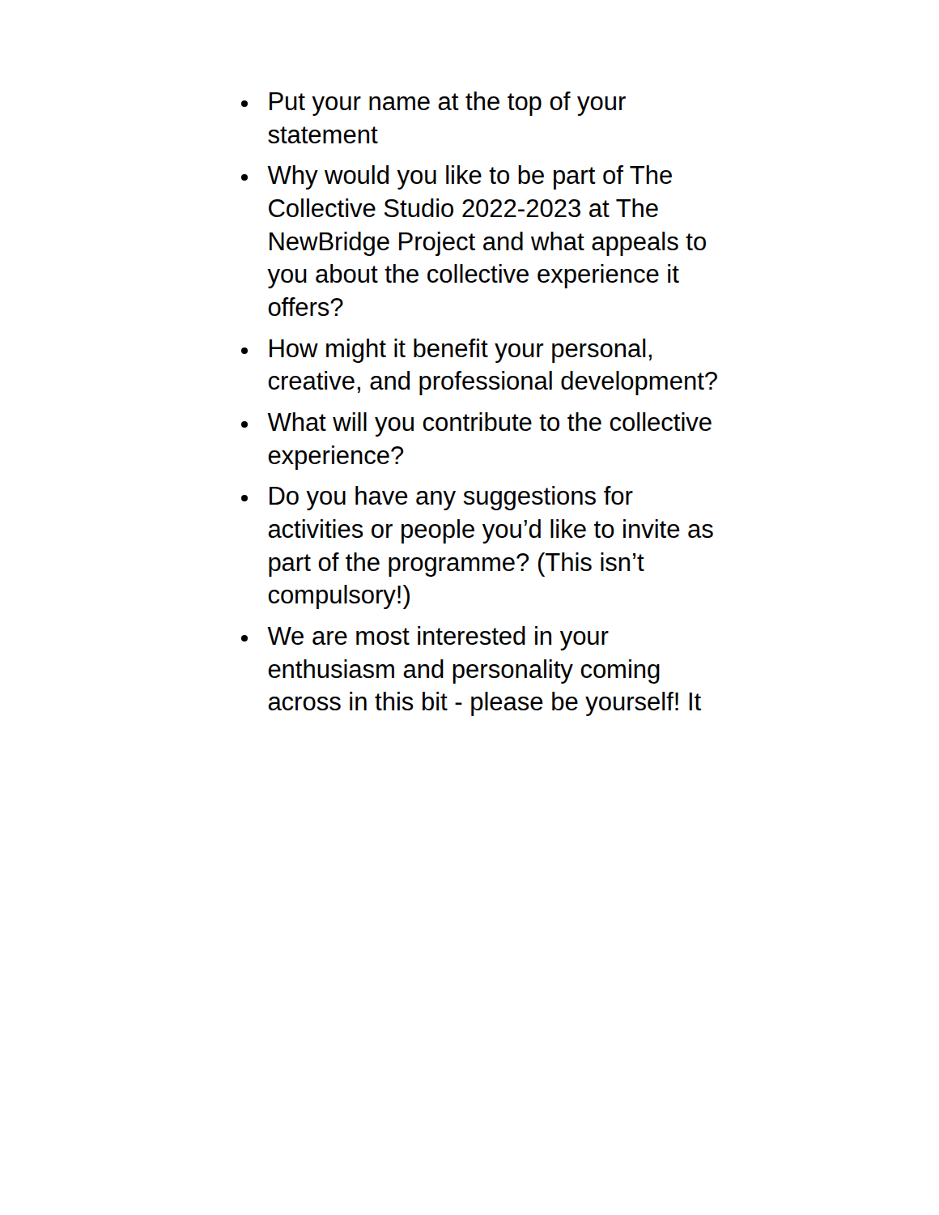Put your name at the top of your statement
Why would you like to be part of The Collective Studio 2022-2023 at The NewBridge Project and what appeals to you about the collective experience it offers?
How might it benefit your personal, creative, and professional development?
What will you contribute to the collective experience?
Do you have any suggestions for activities or people you’d like to invite as part of the programme? (This isn’t compulsory!)
We are most interested in your enthusiasm and personality coming across in this bit - please be yourself! It